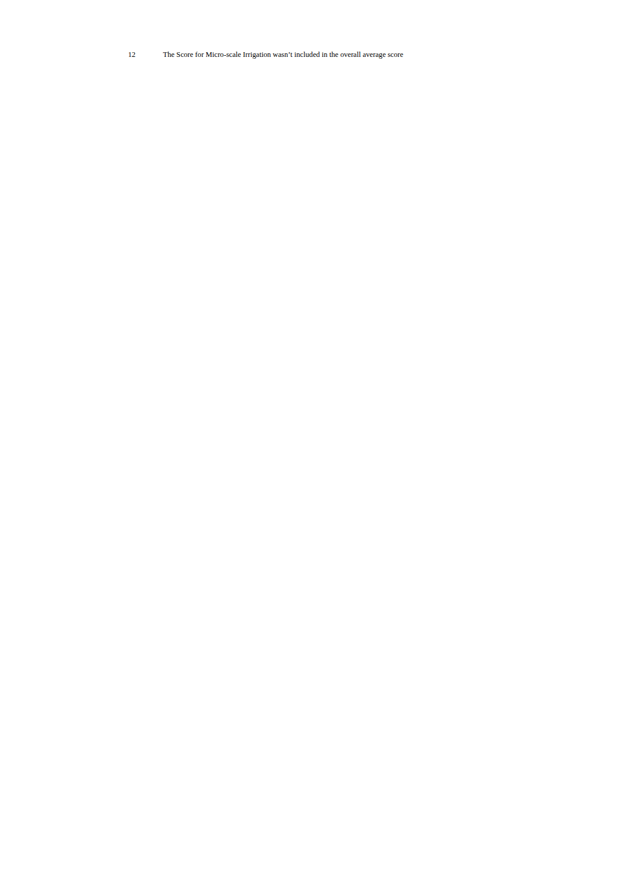12 The Score for Micro-scale Irrigation wasn’t included in the overall average score